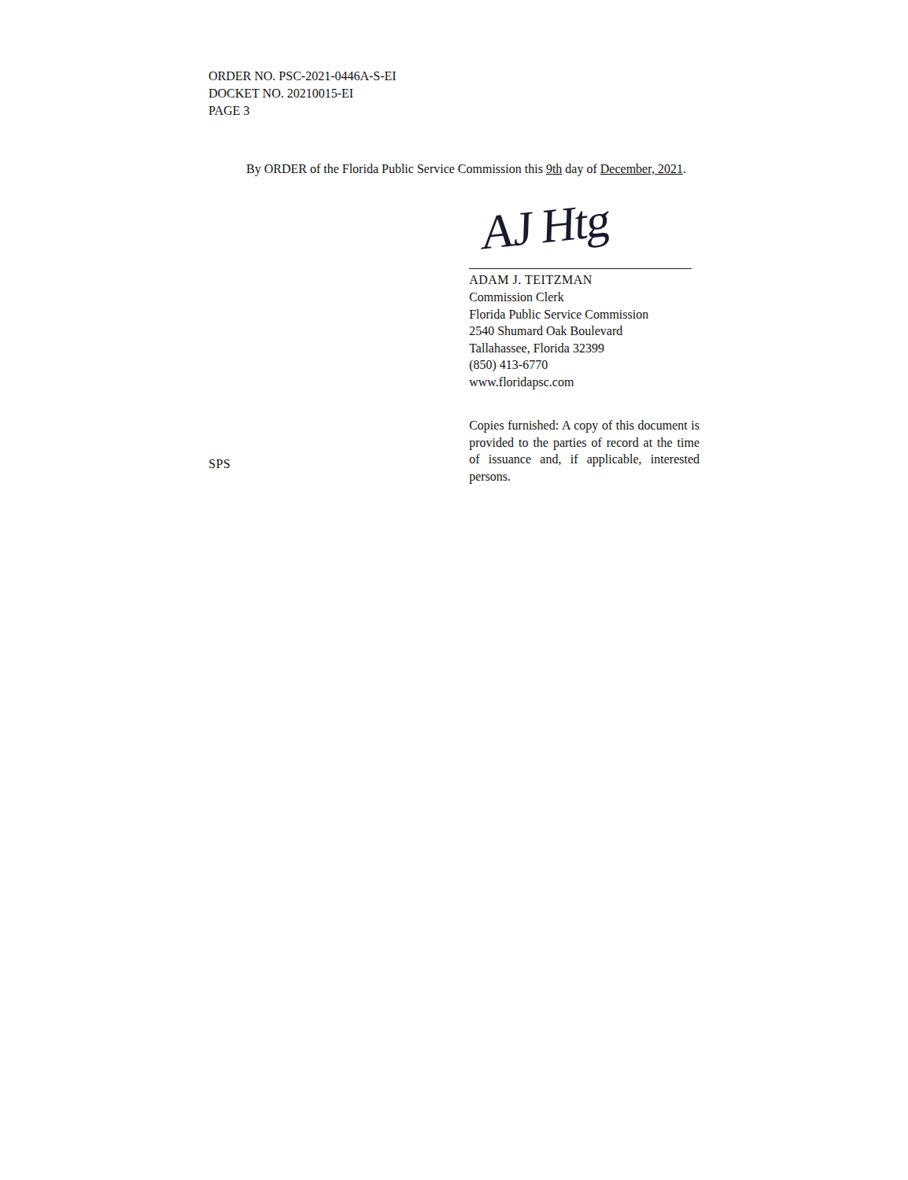ORDER NO. PSC-2021-0446A-S-EI
DOCKET NO. 20210015-EI
PAGE 3
By ORDER of the Florida Public Service Commission this 9th day of December, 2021.
AJ Htg
ADAM J. TEITZMAN
Commission Clerk
Florida Public Service Commission
2540 Shumard Oak Boulevard
Tallahassee, Florida 32399
(850) 413-6770
www.floridapsc.com
Copies furnished: A copy of this document is provided to the parties of record at the time of issuance and, if applicable, interested persons.
SPS